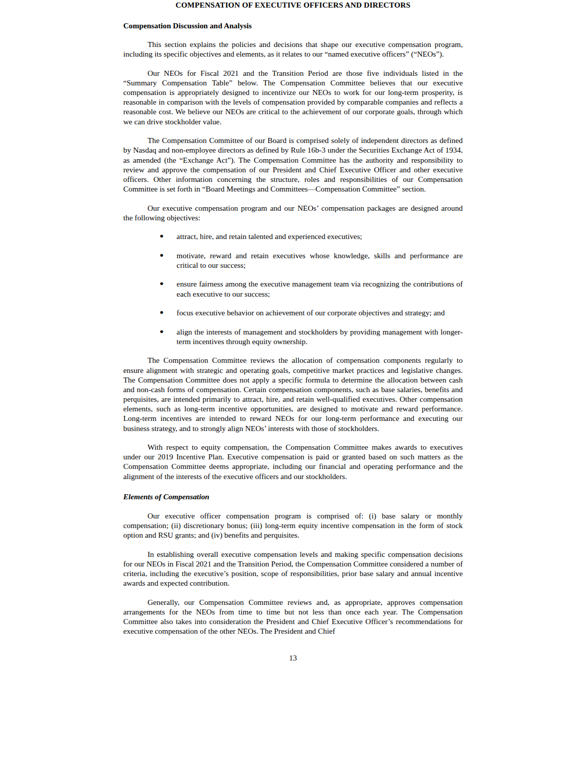Compensation of Executive Officers and Directors
Compensation Discussion and Analysis
This section explains the policies and decisions that shape our executive compensation program, including its specific objectives and elements, as it relates to our “named executive officers” (“NEOs”).
Our NEOs for Fiscal 2021 and the Transition Period are those five individuals listed in the “Summary Compensation Table” below. The Compensation Committee believes that our executive compensation is appropriately designed to incentivize our NEOs to work for our long-term prosperity, is reasonable in comparison with the levels of compensation provided by comparable companies and reflects a reasonable cost. We believe our NEOs are critical to the achievement of our corporate goals, through which we can drive stockholder value.
The Compensation Committee of our Board is comprised solely of independent directors as defined by Nasdaq and non-employee directors as defined by Rule 16b-3 under the Securities Exchange Act of 1934, as amended (the “Exchange Act”). The Compensation Committee has the authority and responsibility to review and approve the compensation of our President and Chief Executive Officer and other executive officers. Other information concerning the structure, roles and responsibilities of our Compensation Committee is set forth in “Board Meetings and Committees—Compensation Committee” section.
Our executive compensation program and our NEOs’ compensation packages are designed around the following objectives:
attract, hire, and retain talented and experienced executives;
motivate, reward and retain executives whose knowledge, skills and performance are critical to our success;
ensure fairness among the executive management team via recognizing the contributions of each executive to our success;
focus executive behavior on achievement of our corporate objectives and strategy; and
align the interests of management and stockholders by providing management with longer-term incentives through equity ownership.
The Compensation Committee reviews the allocation of compensation components regularly to ensure alignment with strategic and operating goals, competitive market practices and legislative changes. The Compensation Committee does not apply a specific formula to determine the allocation between cash and non-cash forms of compensation. Certain compensation components, such as base salaries, benefits and perquisites, are intended primarily to attract, hire, and retain well-qualified executives. Other compensation elements, such as long-term incentive opportunities, are designed to motivate and reward performance. Long-term incentives are intended to reward NEOs for our long-term performance and executing our business strategy, and to strongly align NEOs’ interests with those of stockholders.
With respect to equity compensation, the Compensation Committee makes awards to executives under our 2019 Incentive Plan. Executive compensation is paid or granted based on such matters as the Compensation Committee deems appropriate, including our financial and operating performance and the alignment of the interests of the executive officers and our stockholders.
Elements of Compensation
Our executive officer compensation program is comprised of: (i) base salary or monthly compensation; (ii) discretionary bonus; (iii) long-term equity incentive compensation in the form of stock option and RSU grants; and (iv) benefits and perquisites.
In establishing overall executive compensation levels and making specific compensation decisions for our NEOs in Fiscal 2021 and the Transition Period, the Compensation Committee considered a number of criteria, including the executive’s position, scope of responsibilities, prior base salary and annual incentive awards and expected contribution.
Generally, our Compensation Committee reviews and, as appropriate, approves compensation arrangements for the NEOs from time to time but not less than once each year. The Compensation Committee also takes into consideration the President and Chief Executive Officer’s recommendations for executive compensation of the other NEOs. The President and Chief
13